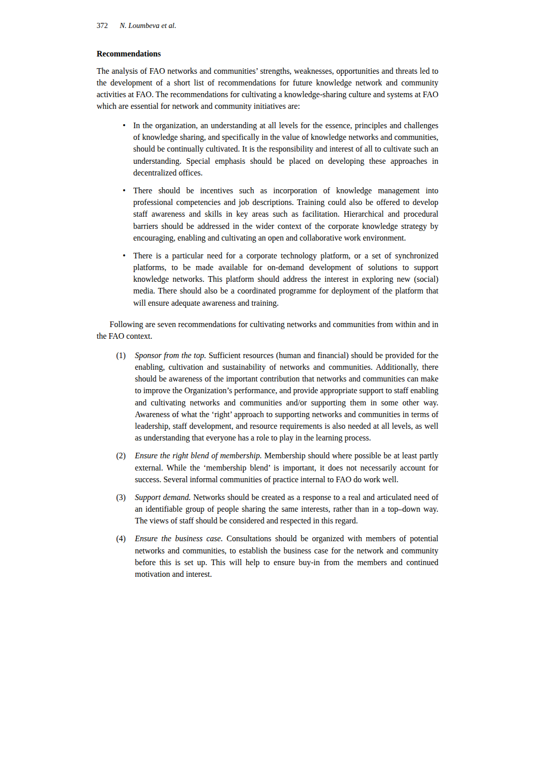372 N. Loumbeva et al.
Recommendations
The analysis of FAO networks and communities’ strengths, weaknesses, opportunities and threats led to the development of a short list of recommendations for future knowledge network and community activities at FAO. The recommendations for cultivating a knowledge-sharing culture and systems at FAO which are essential for network and community initiatives are:
In the organization, an understanding at all levels for the essence, principles and challenges of knowledge sharing, and specifically in the value of knowledge networks and communities, should be continually cultivated. It is the responsibility and interest of all to cultivate such an understanding. Special emphasis should be placed on developing these approaches in decentralized offices.
There should be incentives such as incorporation of knowledge management into professional competencies and job descriptions. Training could also be offered to develop staff awareness and skills in key areas such as facilitation. Hierarchical and procedural barriers should be addressed in the wider context of the corporate knowledge strategy by encouraging, enabling and cultivating an open and collaborative work environment.
There is a particular need for a corporate technology platform, or a set of synchronized platforms, to be made available for on-demand development of solutions to support knowledge networks. This platform should address the interest in exploring new (social) media. There should also be a coordinated programme for deployment of the platform that will ensure adequate awareness and training.
Following are seven recommendations for cultivating networks and communities from within and in the FAO context.
Sponsor from the top. Sufficient resources (human and financial) should be provided for the enabling, cultivation and sustainability of networks and communities. Additionally, there should be awareness of the important contribution that networks and communities can make to improve the Organization’s performance, and provide appropriate support to staff enabling and cultivating networks and communities and/or supporting them in some other way. Awareness of what the ‘right’ approach to supporting networks and communities in terms of leadership, staff development, and resource requirements is also needed at all levels, as well as understanding that everyone has a role to play in the learning process.
Ensure the right blend of membership. Membership should where possible be at least partly external. While the ‘membership blend’ is important, it does not necessarily account for success. Several informal communities of practice internal to FAO do work well.
Support demand. Networks should be created as a response to a real and articulated need of an identifiable group of people sharing the same interests, rather than in a top–down way. The views of staff should be considered and respected in this regard.
Ensure the business case. Consultations should be organized with members of potential networks and communities, to establish the business case for the network and community before this is set up. This will help to ensure buy-in from the members and continued motivation and interest.